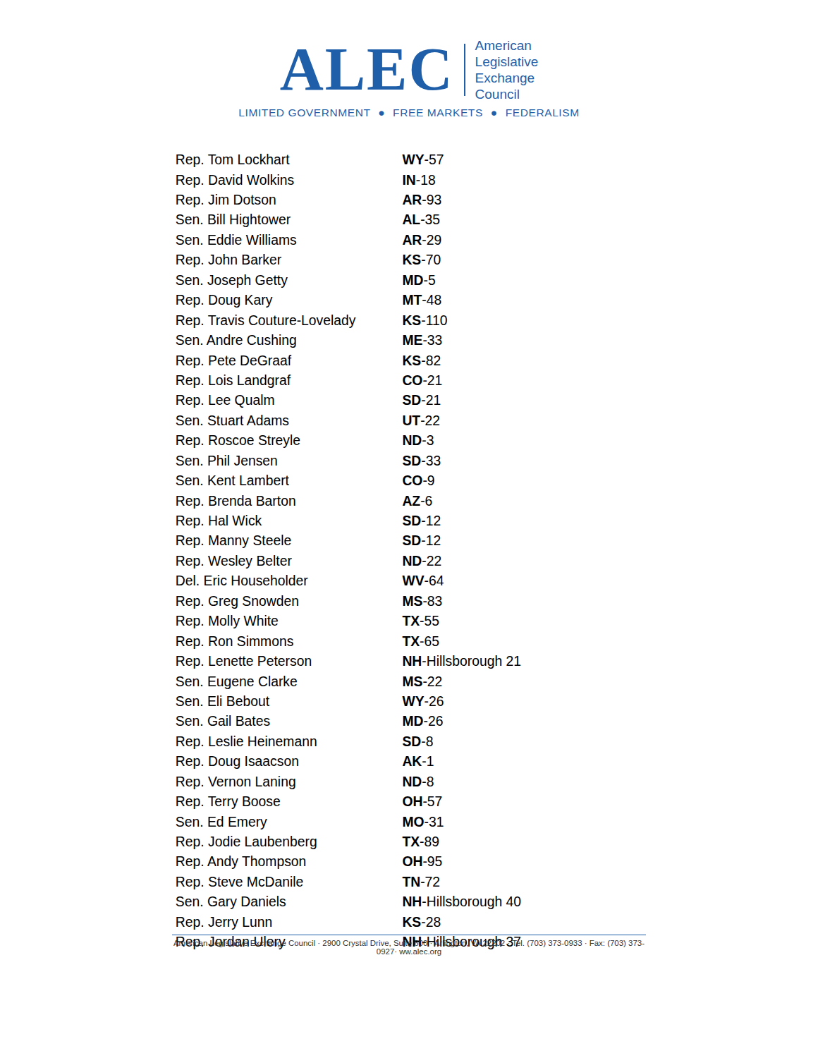ALEC American
Legislative
Exchange
Council
LIMITED GOVERNMENT ● FREE MARKETS ● FEDERALISM
| Rep. Tom Lockhart | WY -57 |
| Rep. David Wolkins | IN -18 |
| Rep. Jim Dotson | AR -93 |
| Sen. Bill Hightower | AL -35 |
| Sen. Eddie Williams | AR -29 |
| Rep. John Barker | KS -70 |
| Sen. Joseph Getty | MD -5 |
| Rep. Doug Kary | MT -48 |
| Rep. Travis Couture-Lovelady | KS -110 |
| Sen. Andre Cushing | ME -33 |
| Rep. Pete DeGraaf | KS -82 |
| Rep. Lois Landgraf | CO -21 |
| Rep. Lee Qualm | SD -21 |
| Sen. Stuart Adams | UT -22 |
| Rep. Roscoe Streyle | ND -3 |
| Sen. Phil Jensen | SD -33 |
| Sen. Kent Lambert | CO -9 |
| Rep. Brenda Barton | AZ -6 |
| Rep. Hal Wick | SD -12 |
| Rep. Manny Steele | SD -12 |
| Rep. Wesley Belter | ND -22 |
| Del. Eric Householder | WV -64 |
| Rep. Greg Snowden | MS -83 |
| Rep. Molly White | TX -55 |
| Rep. Ron Simmons | TX -65 |
| Rep. Lenette Peterson | NH -Hillsborough 21 |
| Sen. Eugene Clarke | MS -22 |
| Sen. Eli Bebout | WY -26 |
| Sen. Gail Bates | MD -26 |
| Rep. Leslie Heinemann | SD -8 |
| Rep. Doug Isaacson | AK -1 |
| Rep. Vernon Laning | ND -8 |
| Rep. Terry Boose | OH -57 |
| Sen. Ed Emery | MO -31 |
| Rep. Jodie Laubenberg | TX -89 |
| Rep. Andy Thompson | OH -95 |
| Rep. Steve McDanile | TN -72 |
| Sen. Gary Daniels | NH -Hillsborough 40 |
| Rep. Jerry Lunn | KS -28 |
| Rep. Jordan Ulery | NH -Hillsborough 37 |
American Legislative Exchange Council · 2900 Crystal Drive, Suite 600 · Arlington, VA 22202 · Tel. (703) 373-0933 · Fax: (703) 373-0927· ww.alec.org